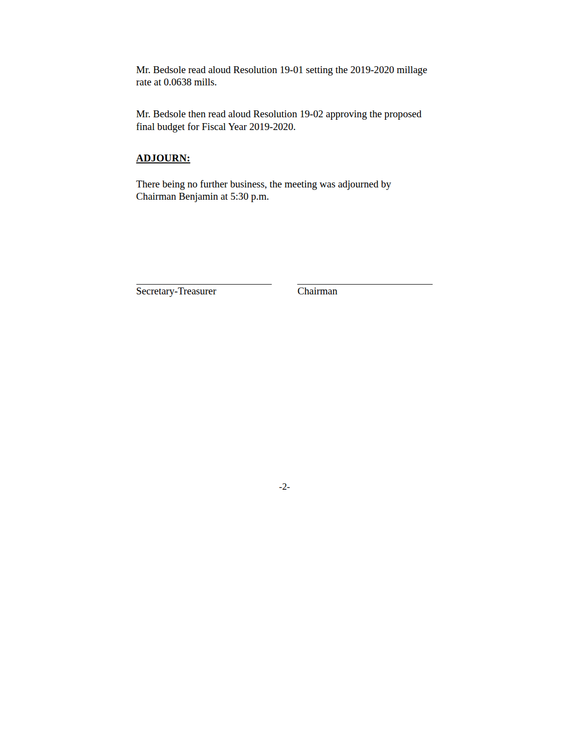Mr. Bedsole read aloud Resolution 19-01 setting the 2019-2020 millage rate at 0.0638 mills.
Mr. Bedsole then read aloud Resolution 19-02 approving the proposed final budget for Fiscal Year 2019-2020.
ADJOURN:
There being no further business, the meeting was adjourned by Chairman Benjamin at 5:30 p.m.
Secretary-Treasurer
Chairman
-2-